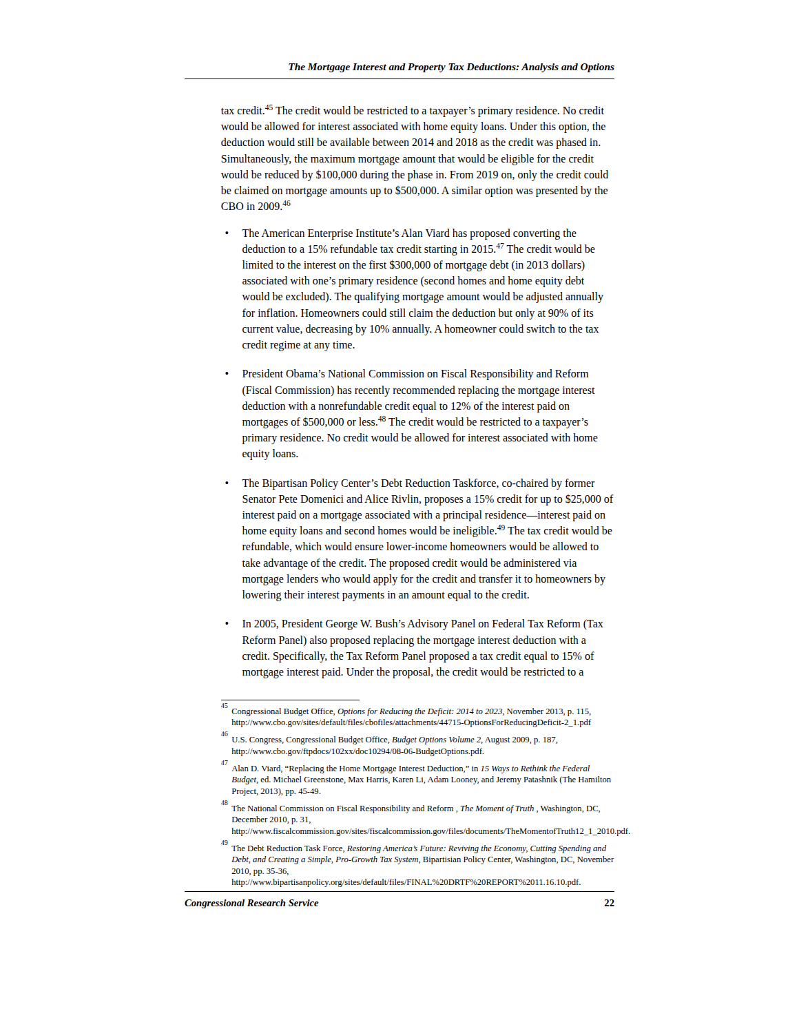The Mortgage Interest and Property Tax Deductions: Analysis and Options
tax credit.45 The credit would be restricted to a taxpayer’s primary residence. No credit would be allowed for interest associated with home equity loans. Under this option, the deduction would still be available between 2014 and 2018 as the credit was phased in. Simultaneously, the maximum mortgage amount that would be eligible for the credit would be reduced by $100,000 during the phase in. From 2019 on, only the credit could be claimed on mortgage amounts up to $500,000. A similar option was presented by the CBO in 2009.46
The American Enterprise Institute’s Alan Viard has proposed converting the deduction to a 15% refundable tax credit starting in 2015.47 The credit would be limited to the interest on the first $300,000 of mortgage debt (in 2013 dollars) associated with one’s primary residence (second homes and home equity debt would be excluded). The qualifying mortgage amount would be adjusted annually for inflation. Homeowners could still claim the deduction but only at 90% of its current value, decreasing by 10% annually. A homeowner could switch to the tax credit regime at any time.
President Obama’s National Commission on Fiscal Responsibility and Reform (Fiscal Commission) has recently recommended replacing the mortgage interest deduction with a nonrefundable credit equal to 12% of the interest paid on mortgages of $500,000 or less.48 The credit would be restricted to a taxpayer’s primary residence. No credit would be allowed for interest associated with home equity loans.
The Bipartisan Policy Center’s Debt Reduction Taskforce, co-chaired by former Senator Pete Domenici and Alice Rivlin, proposes a 15% credit for up to $25,000 of interest paid on a mortgage associated with a principal residence—interest paid on home equity loans and second homes would be ineligible.49 The tax credit would be refundable, which would ensure lower-income homeowners would be allowed to take advantage of the credit. The proposed credit would be administered via mortgage lenders who would apply for the credit and transfer it to homeowners by lowering their interest payments in an amount equal to the credit.
In 2005, President George W. Bush’s Advisory Panel on Federal Tax Reform (Tax Reform Panel) also proposed replacing the mortgage interest deduction with a credit. Specifically, the Tax Reform Panel proposed a tax credit equal to 15% of mortgage interest paid. Under the proposal, the credit would be restricted to a
45 Congressional Budget Office, Options for Reducing the Deficit: 2014 to 2023, November 2013, p. 115, http://www.cbo.gov/sites/default/files/cbofiles/attachments/44715-OptionsForReducingDeficit-2_1.pdf
46 U.S. Congress, Congressional Budget Office, Budget Options Volume 2, August 2009, p. 187, http://www.cbo.gov/ftpdocs/102xx/doc10294/08-06-BudgetOptions.pdf.
47 Alan D. Viard, “Replacing the Home Mortgage Interest Deduction,” in 15 Ways to Rethink the Federal Budget, ed. Michael Greenstone, Max Harris, Karen Li, Adam Looney, and Jeremy Patashnik (The Hamilton Project, 2013), pp. 45-49.
48 The National Commission on Fiscal Responsibility and Reform , The Moment of Truth , Washington, DC, December 2010, p. 31, http://www.fiscalcommission.gov/sites/fiscalcommission.gov/files/documents/TheMomentofTruth12_1_2010.pdf.
49 The Debt Reduction Task Force, Restoring America’s Future: Reviving the Economy, Cutting Spending and Debt, and Creating a Simple, Pro-Growth Tax System, Bipartisian Policy Center, Washington, DC, November 2010, pp. 35-36, http://www.bipartisanpolicy.org/sites/default/files/FINAL%20DRTF%20REPORT%2011.16.10.pdf.
Congressional Research Service 22